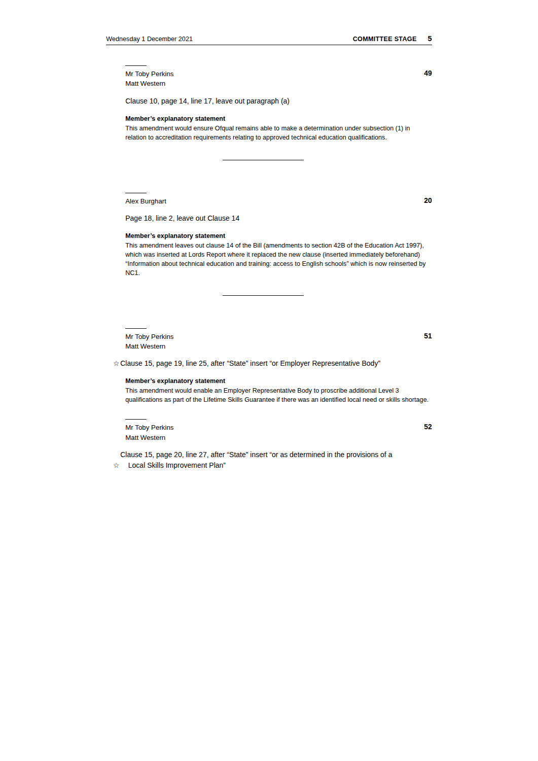Wednesday 1 December 2021
COMMITTEE STAGE 5
Mr Toby Perkins
Matt Western
49
Clause 10, page 14, line 17, leave out paragraph (a)
Member’s explanatory statement
This amendment would ensure Ofqual remains able to make a determination under subsection (1) in relation to accreditation requirements relating to approved technical education qualifications.
Alex Burghart
20
Page 18, line 2, leave out Clause 14
Member’s explanatory statement
This amendment leaves out clause 14 of the Bill (amendments to section 42B of the Education Act 1997), which was inserted at Lords Report where it replaced the new clause (inserted immediately beforehand) “Information about technical education and training: access to English schools” which is now reinserted by NC1.
Mr Toby Perkins
Matt Western
51
☆Clause 15, page 19, line 25, after “State” insert “or Employer Representative Body”
Member’s explanatory statement
This amendment would enable an Employer Representative Body to proscribe additional Level 3 qualifications as part of the Lifetime Skills Guarantee if there was an identified local need or skills shortage.
Mr Toby Perkins
Matt Western
52
☆Clause 15, page 20, line 27, after “State” insert “or as determined in the provisions of a
Local Skills Improvement Plan”